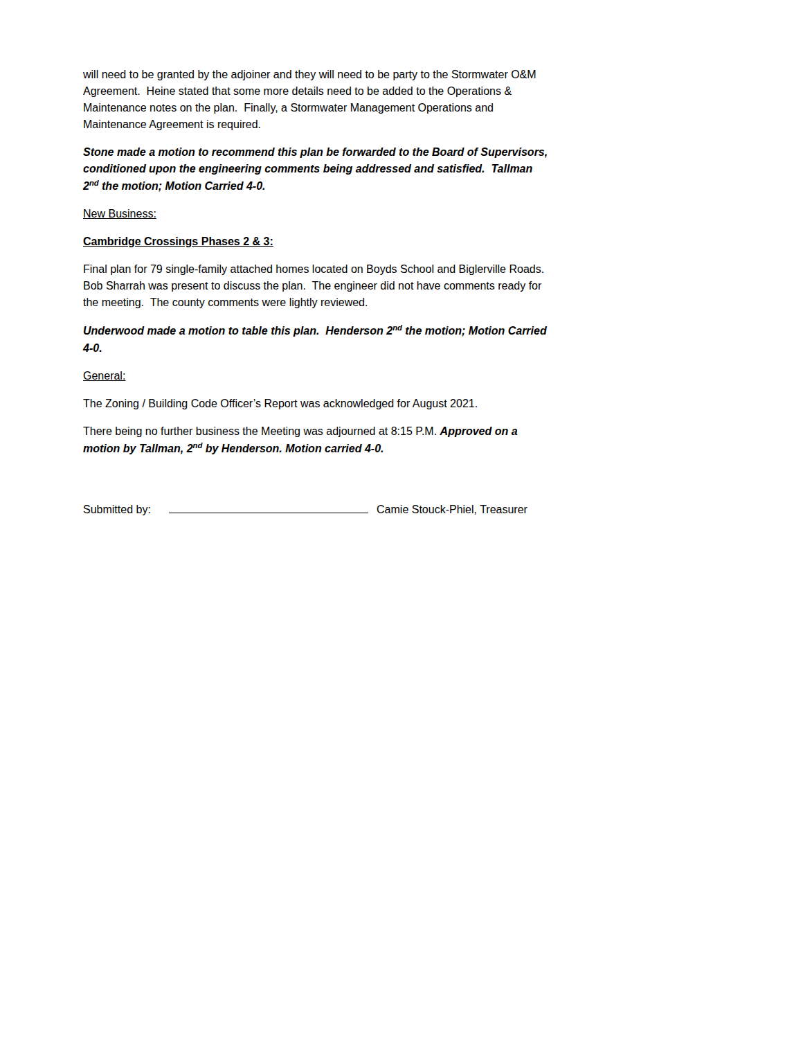will need to be granted by the adjoiner and they will need to be party to the Stormwater O&M Agreement. Heine stated that some more details need to be added to the Operations & Maintenance notes on the plan. Finally, a Stormwater Management Operations and Maintenance Agreement is required.
Stone made a motion to recommend this plan be forwarded to the Board of Supervisors, conditioned upon the engineering comments being addressed and satisfied. Tallman 2nd the motion; Motion Carried 4-0.
New Business:
Cambridge Crossings Phases 2 & 3:
Final plan for 79 single-family attached homes located on Boyds School and Biglerville Roads. Bob Sharrah was present to discuss the plan. The engineer did not have comments ready for the meeting. The county comments were lightly reviewed.
Underwood made a motion to table this plan. Henderson 2nd the motion; Motion Carried 4-0.
General:
The Zoning / Building Code Officer’s Report was acknowledged for August 2021.
There being no further business the Meeting was adjourned at 8:15 P.M. Approved on a motion by Tallman, 2nd by Henderson. Motion carried 4-0.
Submitted by: Camie Stouck-Phiel, Treasurer